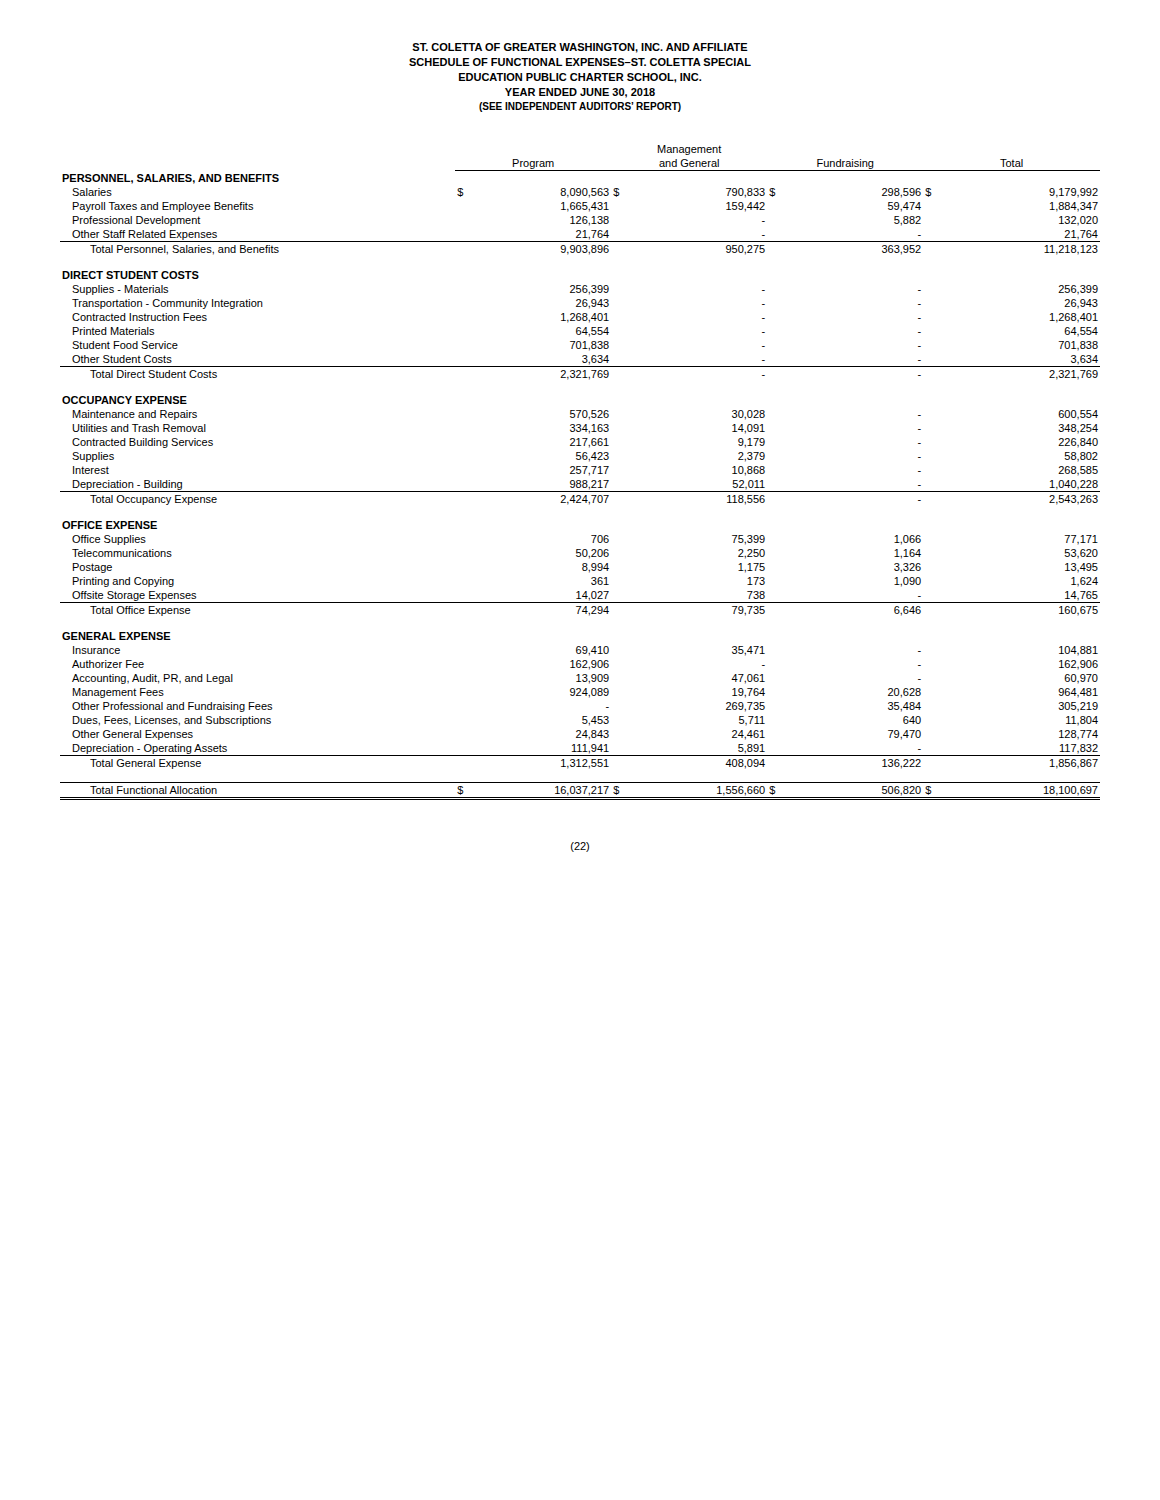ST. COLETTA OF GREATER WASHINGTON, INC. AND AFFILIATE
SCHEDULE OF FUNCTIONAL EXPENSES–ST. COLETTA SPECIAL
EDUCATION PUBLIC CHARTER SCHOOL, INC.
YEAR ENDED JUNE 30, 2018
(SEE INDEPENDENT AUDITORS’ REPORT)
| | | Management | | |
| | Program | and General | Fundraising | Total |
| PERSONNEL, SALARIES, AND BENEFITS | |
| Salaries | $ | 8,090,563 | $ | 790,833 | $ | 298,596 | $ | 9,179,992 |
| Payroll Taxes and Employee Benefits | | 1,665,431 | | 159,442 | | 59,474 | | 1,884,347 |
| Professional Development | | 126,138 | | - | | 5,882 | | 132,020 |
| Other Staff Related Expenses | | 21,764 | | - | | - | | 21,764 |
| Total Personnel, Salaries, and Benefits | | 9,903,896 | | 950,275 | | 363,952 | | 11,218,123 |
| DIRECT STUDENT COSTS | |
| Supplies - Materials | | 256,399 | | - | | - | | 256,399 |
| Transportation - Community Integration | | 26,943 | | - | | - | | 26,943 |
| Contracted Instruction Fees | | 1,268,401 | | - | | - | | 1,268,401 |
| Printed Materials | | 64,554 | | - | | - | | 64,554 |
| Student Food Service | | 701,838 | | - | | - | | 701,838 |
| Other Student Costs | | 3,634 | | - | | - | | 3,634 |
| Total Direct Student Costs | | 2,321,769 | | - | | - | | 2,321,769 |
| OCCUPANCY EXPENSE | |
| Maintenance and Repairs | | 570,526 | | 30,028 | | - | | 600,554 |
| Utilities and Trash Removal | | 334,163 | | 14,091 | | - | | 348,254 |
| Contracted Building Services | | 217,661 | | 9,179 | | - | | 226,840 |
| Supplies | | 56,423 | | 2,379 | | - | | 58,802 |
| Interest | | 257,717 | | 10,868 | | - | | 268,585 |
| Depreciation - Building | | 988,217 | | 52,011 | | - | | 1,040,228 |
| Total Occupancy Expense | | 2,424,707 | | 118,556 | | - | | 2,543,263 |
| OFFICE EXPENSE | |
| Office Supplies | | 706 | | 75,399 | | 1,066 | | 77,171 |
| Telecommunications | | 50,206 | | 2,250 | | 1,164 | | 53,620 |
| Postage | | 8,994 | | 1,175 | | 3,326 | | 13,495 |
| Printing and Copying | | 361 | | 173 | | 1,090 | | 1,624 |
| Offsite Storage Expenses | | 14,027 | | 738 | | - | | 14,765 |
| Total Office Expense | | 74,294 | | 79,735 | | 6,646 | | 160,675 |
| GENERAL EXPENSE | |
| Insurance | | 69,410 | | 35,471 | | - | | 104,881 |
| Authorizer Fee | | 162,906 | | - | | - | | 162,906 |
| Accounting, Audit, PR, and Legal | | 13,909 | | 47,061 | | - | | 60,970 |
| Management Fees | | 924,089 | | 19,764 | | 20,628 | | 964,481 |
| Other Professional and Fundraising Fees | | - | | 269,735 | | 35,484 | | 305,219 |
| Dues, Fees, Licenses, and Subscriptions | | 5,453 | | 5,711 | | 640 | | 11,804 |
| Other General Expenses | | 24,843 | | 24,461 | | 79,470 | | 128,774 |
| Depreciation - Operating Assets | | 111,941 | | 5,891 | | - | | 117,832 |
| Total General Expense | | 1,312,551 | | 408,094 | | 136,222 | | 1,856,867 |
| Total Functional Allocation | $ | 16,037,217 | $ | 1,556,660 | $ | 506,820 | $ | 18,100,697 |
(22)